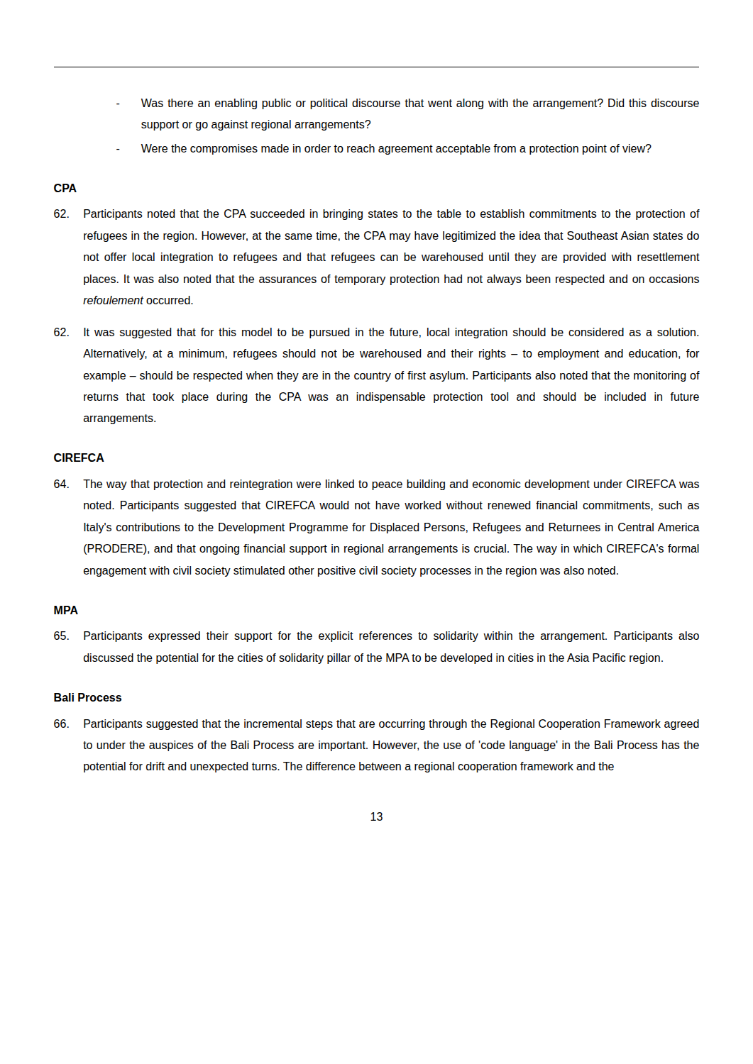Was there an enabling public or political discourse that went along with the arrangement? Did this discourse support or go against regional arrangements?
Were the compromises made in order to reach agreement acceptable from a protection point of view?
CPA
Participants noted that the CPA succeeded in bringing states to the table to establish commitments to the protection of refugees in the region. However, at the same time, the CPA may have legitimized the idea that Southeast Asian states do not offer local integration to refugees and that refugees can be warehoused until they are provided with resettlement places. It was also noted that the assurances of temporary protection had not always been respected and on occasions refoulement occurred.
It was suggested that for this model to be pursued in the future, local integration should be considered as a solution. Alternatively, at a minimum, refugees should not be warehoused and their rights – to employment and education, for example – should be respected when they are in the country of first asylum. Participants also noted that the monitoring of returns that took place during the CPA was an indispensable protection tool and should be included in future arrangements.
CIREFCA
The way that protection and reintegration were linked to peace building and economic development under CIREFCA was noted. Participants suggested that CIREFCA would not have worked without renewed financial commitments, such as Italy's contributions to the Development Programme for Displaced Persons, Refugees and Returnees in Central America (PRODERE), and that ongoing financial support in regional arrangements is crucial. The way in which CIREFCA's formal engagement with civil society stimulated other positive civil society processes in the region was also noted.
MPA
Participants expressed their support for the explicit references to solidarity within the arrangement. Participants also discussed the potential for the cities of solidarity pillar of the MPA to be developed in cities in the Asia Pacific region.
Bali Process
Participants suggested that the incremental steps that are occurring through the Regional Cooperation Framework agreed to under the auspices of the Bali Process are important. However, the use of 'code language' in the Bali Process has the potential for drift and unexpected turns. The difference between a regional cooperation framework and the
13